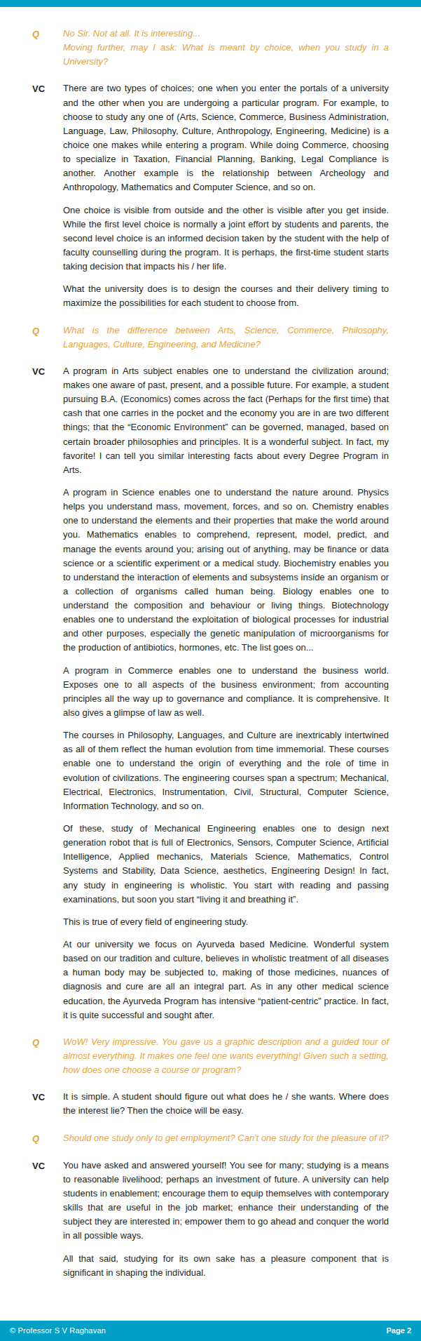Q
No Sir. Not at all. It is interesting...
Moving further, may I ask: What is meant by choice, when you study in a University?
VC
There are two types of choices; one when you enter the portals of a university and the other when you are undergoing a particular program. For example, to choose to study any one of (Arts, Science, Commerce, Business Administration, Language, Law, Philosophy, Culture, Anthropology, Engineering, Medicine) is a choice one makes while entering a program. While doing Commerce, choosing to specialize in Taxation, Financial Planning, Banking, Legal Compliance is another. Another example is the relationship between Archeology and Anthropology, Mathematics and Computer Science, and so on.
One choice is visible from outside and the other is visible after you get inside. While the first level choice is normally a joint effort by students and parents, the second level choice is an informed decision taken by the student with the help of faculty counselling during the program. It is perhaps, the first-time student starts taking decision that impacts his / her life.
What the university does is to design the courses and their delivery timing to maximize the possibilities for each student to choose from.
Q
What is the difference between Arts, Science, Commerce, Philosophy, Languages, Culture, Engineering, and Medicine?
VC
A program in Arts subject enables one to understand the civilization around; makes one aware of past, present, and a possible future. For example, a student pursuing B.A. (Economics) comes across the fact (Perhaps for the first time) that cash that one carries in the pocket and the economy you are in are two different things; that the “Economic Environment” can be governed, managed, based on certain broader philosophies and principles. It is a wonderful subject. In fact, my favorite! I can tell you similar interesting facts about every Degree Program in Arts.
A program in Science enables one to understand the nature around. Physics helps you understand mass, movement, forces, and so on. Chemistry enables one to understand the elements and their properties that make the world around you. Mathematics enables to comprehend, represent, model, predict, and manage the events around you; arising out of anything, may be finance or data science or a scientific experiment or a medical study. Biochemistry enables you to understand the interaction of elements and subsystems inside an organism or a collection of organisms called human being. Biology enables one to understand the composition and behaviour or living things. Biotechnology enables one to understand the exploitation of biological processes for industrial and other purposes, especially the genetic manipulation of microorganisms for the production of antibiotics, hormones, etc. The list goes on...
A program in Commerce enables one to understand the business world. Exposes one to all aspects of the business environment; from accounting principles all the way up to governance and compliance. It is comprehensive. It also gives a glimpse of law as well.
The courses in Philosophy, Languages, and Culture are inextricably intertwined as all of them reflect the human evolution from time immemorial. These courses enable one to understand the origin of everything and the role of time in evolution of civilizations. The engineering courses span a spectrum; Mechanical, Electrical, Electronics, Instrumentation, Civil, Structural, Computer Science, Information Technology, and so on.
Of these, study of Mechanical Engineering enables one to design next generation robot that is full of Electronics, Sensors, Computer Science, Artificial Intelligence, Applied mechanics, Materials Science, Mathematics, Control Systems and Stability, Data Science, aesthetics, Engineering Design! In fact, any study in engineering is wholistic. You start with reading and passing examinations, but soon you start “living it and breathing it”.
This is true of every field of engineering study.
At our university we focus on Ayurveda based Medicine. Wonderful system based on our tradition and culture, believes in wholistic treatment of all diseases a human body may be subjected to, making of those medicines, nuances of diagnosis and cure are all an integral part. As in any other medical science education, the Ayurveda Program has intensive “patient-centric” practice. In fact, it is quite successful and sought after.
Q
WoW! Very impressive. You gave us a graphic description and a guided tour of almost everything. It makes one feel one wants everything! Given such a setting, how does one choose a course or program?
VC
It is simple. A student should figure out what does he / she wants. Where does the interest lie? Then the choice will be easy.
Q
Should one study only to get employment? Can't one study for the pleasure of it?
VC
You have asked and answered yourself! You see for many; studying is a means to reasonable livelihood; perhaps an investment of future. A university can help students in enablement; encourage them to equip themselves with contemporary skills that are useful in the job market; enhance their understanding of the subject they are interested in; empower them to go ahead and conquer the world in all possible ways.
All that said, studying for its own sake has a pleasure component that is significant in shaping the individual.
© Professor S V Raghavan
Page 2